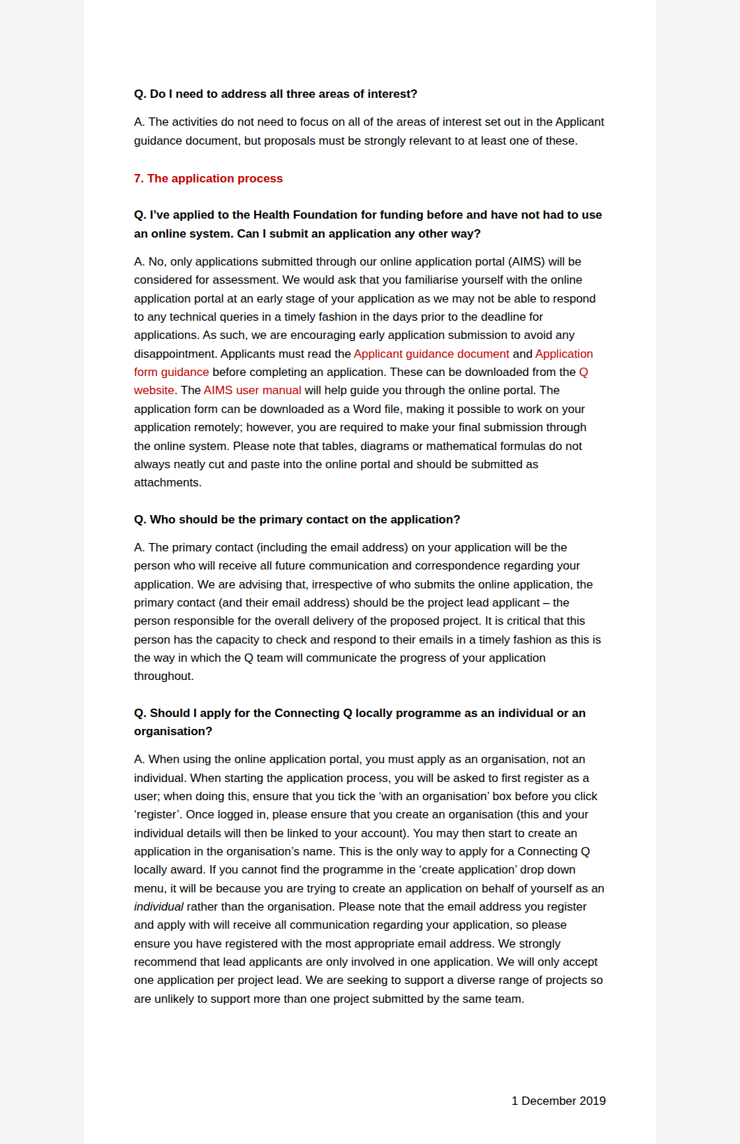Q. Do I need to address all three areas of interest?
A. The activities do not need to focus on all of the areas of interest set out in the Applicant guidance document, but proposals must be strongly relevant to at least one of these.
7. The application process
Q. I’ve applied to the Health Foundation for funding before and have not had to use an online system. Can I submit an application any other way?
A. No, only applications submitted through our online application portal (AIMS) will be considered for assessment. We would ask that you familiarise yourself with the online application portal at an early stage of your application as we may not be able to respond to any technical queries in a timely fashion in the days prior to the deadline for applications. As such, we are encouraging early application submission to avoid any disappointment. Applicants must read the Applicant guidance document and Application form guidance before completing an application. These can be downloaded from the Q website. The AIMS user manual will help guide you through the online portal. The application form can be downloaded as a Word file, making it possible to work on your application remotely; however, you are required to make your final submission through the online system. Please note that tables, diagrams or mathematical formulas do not always neatly cut and paste into the online portal and should be submitted as attachments.
Q. Who should be the primary contact on the application?
A. The primary contact (including the email address) on your application will be the person who will receive all future communication and correspondence regarding your application. We are advising that, irrespective of who submits the online application, the primary contact (and their email address) should be the project lead applicant – the person responsible for the overall delivery of the proposed project. It is critical that this person has the capacity to check and respond to their emails in a timely fashion as this is the way in which the Q team will communicate the progress of your application throughout.
Q. Should I apply for the Connecting Q locally programme as an individual or an organisation?
A. When using the online application portal, you must apply as an organisation, not an individual. When starting the application process, you will be asked to first register as a user; when doing this, ensure that you tick the ‘with an organisation’ box before you click ‘register’. Once logged in, please ensure that you create an organisation (this and your individual details will then be linked to your account). You may then start to create an application in the organisation’s name. This is the only way to apply for a Connecting Q locally award. If you cannot find the programme in the ‘create application’ drop down menu, it will be because you are trying to create an application on behalf of yourself as an individual rather than the organisation. Please note that the email address you register and apply with will receive all communication regarding your application, so please ensure you have registered with the most appropriate email address. We strongly recommend that lead applicants are only involved in one application. We will only accept one application per project lead. We are seeking to support a diverse range of projects so are unlikely to support more than one project submitted by the same team.
1 December 2019